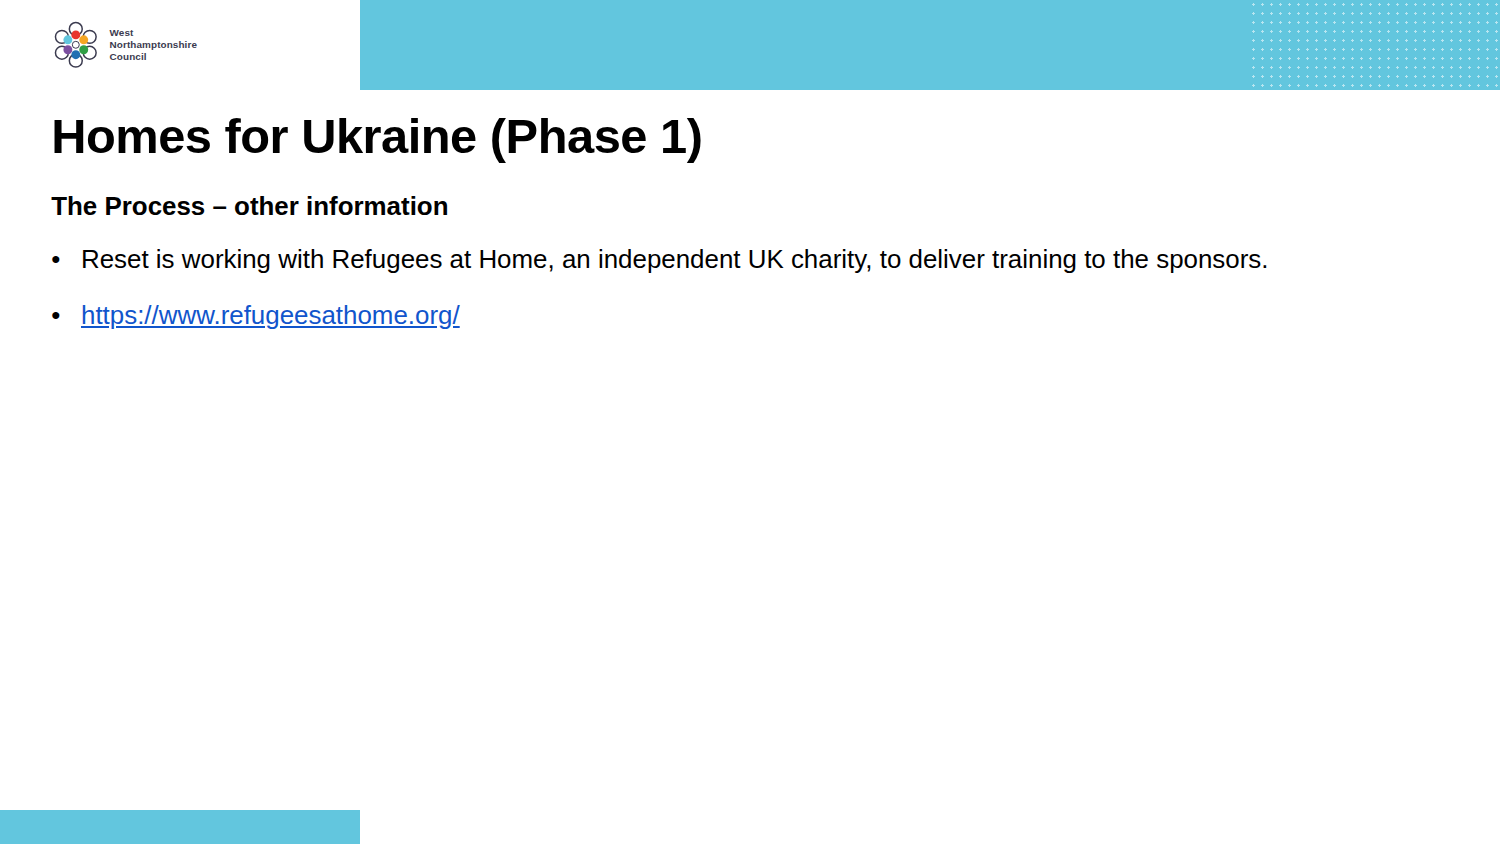West
Northamptonshire
Council
Homes for Ukraine (Phase 1)
The Process – other information
Reset is working with Refugees at Home, an independent UK charity, to deliver training to the sponsors.
https://www.refugeesathome.org/